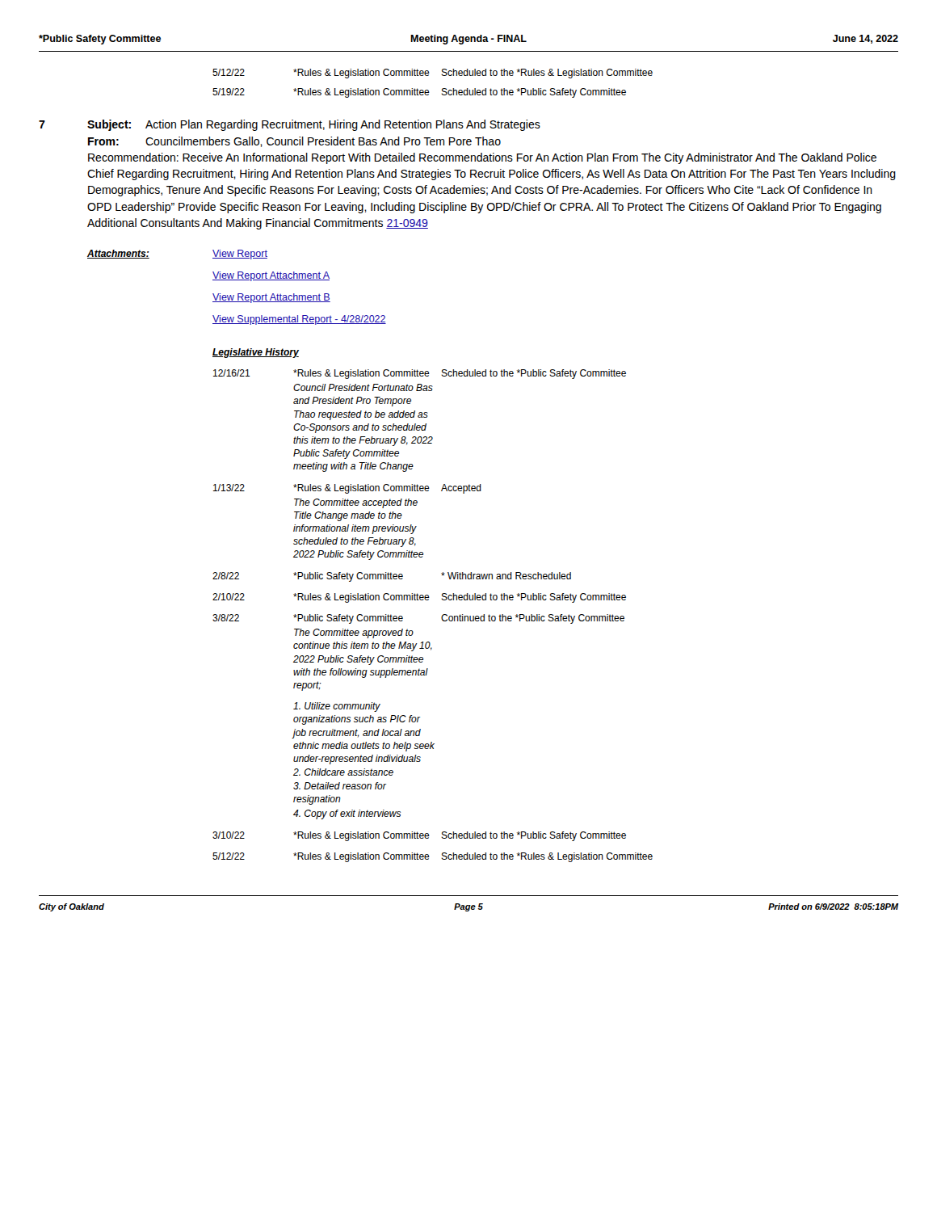*Public Safety Committee
Meeting Agenda - FINAL
June 14, 2022
5/12/22
*Rules & Legislation Committee
Scheduled to the *Rules & Legislation Committee
5/19/22
*Rules & Legislation Committee
Scheduled to the *Public Safety Committee
7
Subject: Action Plan Regarding Recruitment, Hiring And Retention Plans And Strategies
From: Councilmembers Gallo, Council President Bas And Pro Tem Pore Thao
Recommendation: Receive An Informational Report With Detailed Recommendations For An Action Plan From The City Administrator And The Oakland Police Chief Regarding Recruitment, Hiring And Retention Plans And Strategies To Recruit Police Officers, As Well As Data On Attrition For The Past Ten Years Including Demographics, Tenure And Specific Reasons For Leaving; Costs Of Academies; And Costs Of Pre-Academies. For Officers Who Cite “Lack Of Confidence In OPD Leadership” Provide Specific Reason For Leaving, Including Discipline By OPD/Chief Or CPRA. All To Protect The Citizens Of Oakland Prior To Engaging Additional Consultants And Making Financial Commitments 21-0949
Attachments:
View Report View Report Attachment A View Report Attachment B View Supplemental Report - 4/28/2022
Legislative History
12/16/21
*Rules & Legislation Committee
Council President Fortunato Bas and President Pro Tempore Thao requested to be added as Co-Sponsors and to scheduled this item to the February 8, 2022 Public Safety Committee meeting with a Title Change
Scheduled to the *Public Safety Committee
1/13/22
*Rules & Legislation Committee
The Committee accepted the Title Change made to the informational item previously scheduled to the February 8, 2022 Public Safety Committee
Accepted
2/8/22
*Public Safety Committee
* Withdrawn and Rescheduled
2/10/22
*Rules & Legislation Committee
Scheduled to the *Public Safety Committee
3/8/22
*Public Safety Committee
The Committee approved to continue this item to the May 10, 2022 Public Safety Committee with the following supplemental report;
1. Utilize community organizations such as PIC for job recruitment, and local and ethnic media outlets to help seek under-represented individuals
2. Childcare assistance
3. Detailed reason for resignation
4. Copy of exit interviews
Continued to the *Public Safety Committee
3/10/22
*Rules & Legislation Committee
Scheduled to the *Public Safety Committee
5/12/22
*Rules & Legislation Committee
Scheduled to the *Rules & Legislation Committee
City of Oakland
Page 5
Printed on 6/9/2022 8:05:18PM